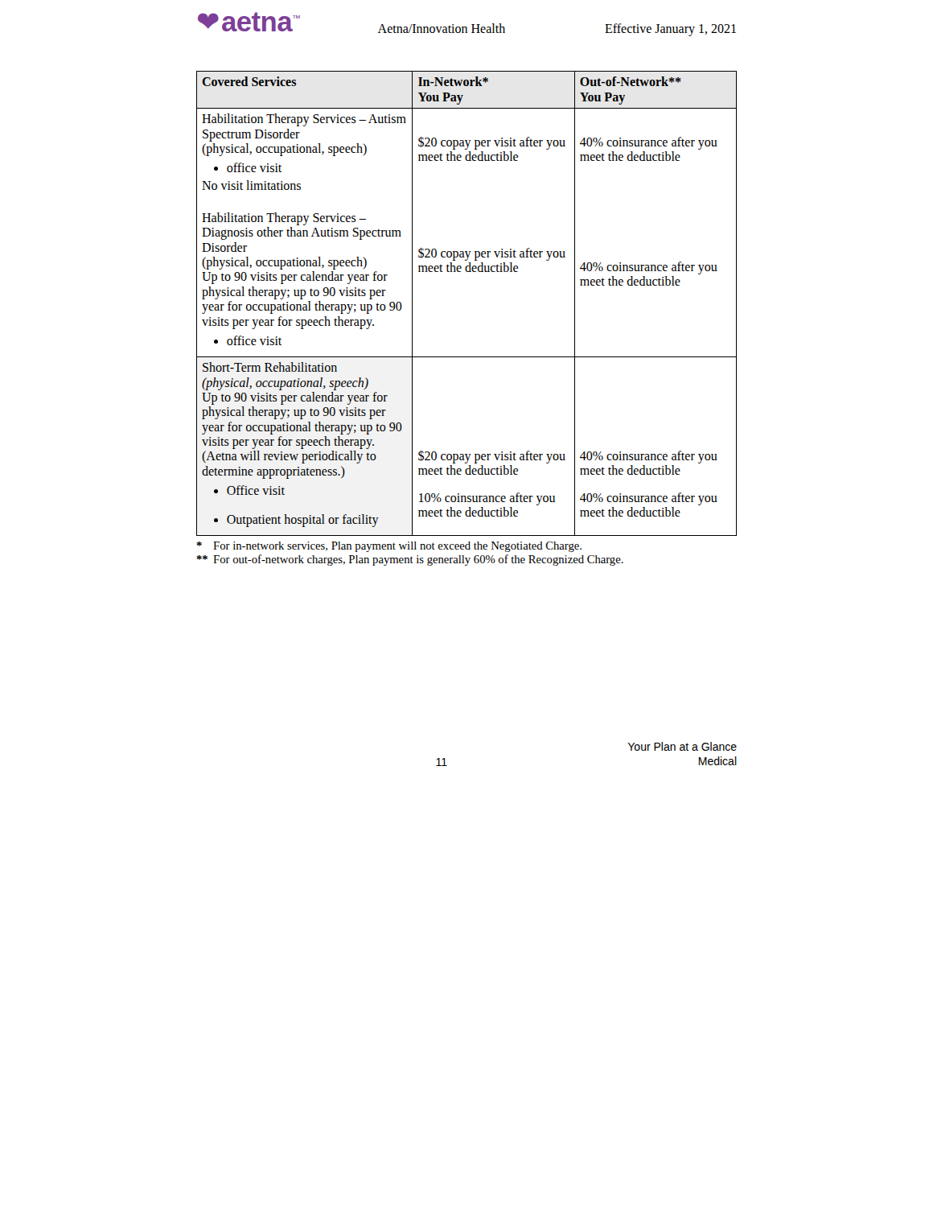❤aetna™
Aetna/Innovation Health
Effective January 1, 2021
| Covered Services | In-Network* You Pay | Out-of-Network** You Pay |
| --- | --- | --- |
| Habilitation Therapy Services – Autism Spectrum Disorder (physical, occupational, speech) office visit No visit limitations Habilitation Therapy Services – Diagnosis other than Autism Spectrum Disorder (physical, occupational, speech) Up to 90 visits per calendar year for physical therapy; up to 90 visits per year for occupational therapy; up to 90 visits per year for speech therapy. office visit | $20 copay per visit after you meet the deductible $20 copay per visit after you meet the deductible | 40% coinsurance after you meet the deductible 40% coinsurance after you meet the deductible |
| Short-Term Rehabilitation (physical, occupational, speech) Up to 90 visits per calendar year for physical therapy; up to 90 visits per year for occupational therapy; up to 90 visits per year for speech therapy. (Aetna will review periodically to determine appropriateness.) Office visit Outpatient hospital or facility | $20 copay per visit after you meet the deductible 10% coinsurance after you meet the deductible | 40% coinsurance after you meet the deductible 40% coinsurance after you meet the deductible |
*For in-network services, Plan payment will not exceed the Negotiated Charge.
**For out-of-network charges, Plan payment is generally 60% of the Recognized Charge.
11
Your Plan at a Glance
Medical